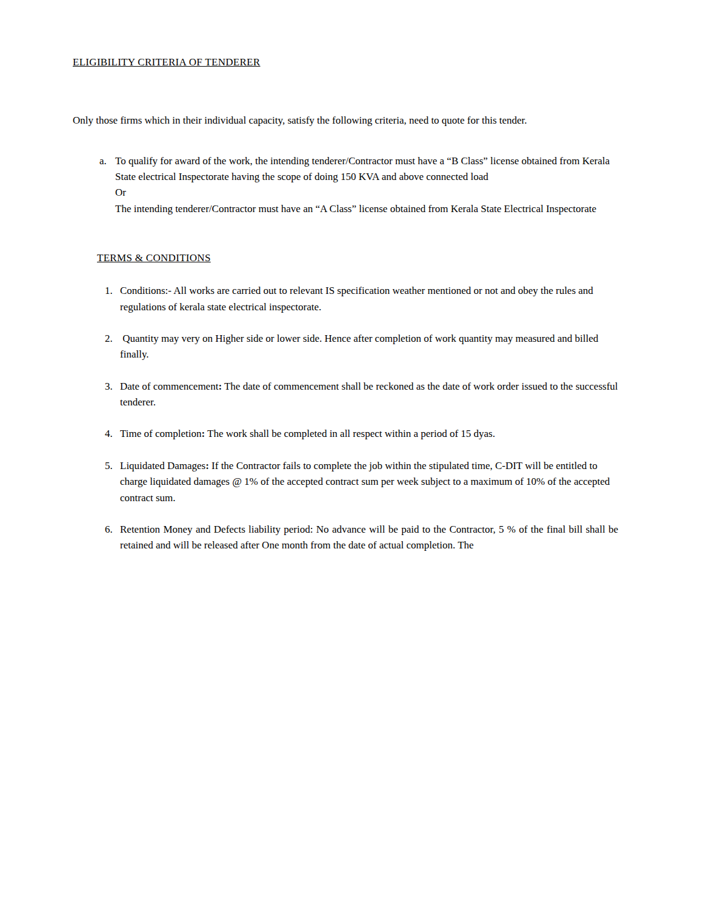ELIGIBILITY CRITERIA OF TENDERER
Only those firms which in their individual capacity, satisfy the following criteria, need to quote for this tender.
To qualify for award of the work, the intending tenderer/Contractor must have a “B Class” license obtained from Kerala State electrical Inspectorate having the scope of doing 150 KVA and above connected load
Or
The intending tenderer/Contractor must have an “A Class” license obtained from Kerala State Electrical Inspectorate
TERMS & CONDITIONS
Conditions:- All works are carried out to relevant IS specification weather mentioned or not and obey the rules and regulations of kerala state electrical inspectorate.
Quantity may very on Higher side or lower side. Hence after completion of work quantity may measured and billed finally.
Date of commencement: The date of commencement shall be reckoned as the date of work order issued to the successful tenderer.
Time of completion: The work shall be completed in all respect within a period of 15 dyas.
Liquidated Damages: If the Contractor fails to complete the job within the stipulated time, C-DIT will be entitled to charge liquidated damages @ 1% of the accepted contract sum per week subject to a maximum of 10% of the accepted contract sum.
Retention Money and Defects liability period: No advance will be paid to the Contractor, 5 % of the final bill shall be retained and will be released after One month from the date of actual completion. The